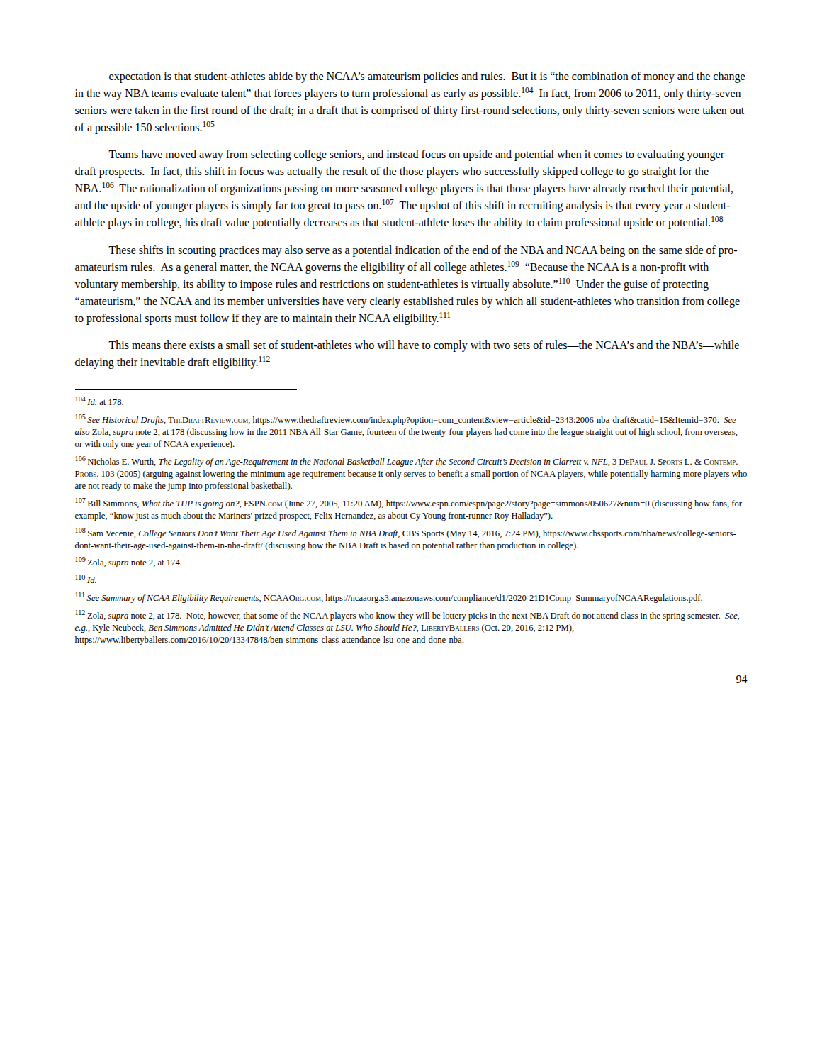expectation is that student-athletes abide by the NCAA’s amateurism policies and rules. But it is “the combination of money and the change in the way NBA teams evaluate talent” that forces players to turn professional as early as possible.104 In fact, from 2006 to 2011, only thirty-seven seniors were taken in the first round of the draft; in a draft that is comprised of thirty first-round selections, only thirty-seven seniors were taken out of a possible 150 selections.105
Teams have moved away from selecting college seniors, and instead focus on upside and potential when it comes to evaluating younger draft prospects. In fact, this shift in focus was actually the result of the those players who successfully skipped college to go straight for the NBA.106 The rationalization of organizations passing on more seasoned college players is that those players have already reached their potential, and the upside of younger players is simply far too great to pass on.107 The upshot of this shift in recruiting analysis is that every year a student-athlete plays in college, his draft value potentially decreases as that student-athlete loses the ability to claim professional upside or potential.108
These shifts in scouting practices may also serve as a potential indication of the end of the NBA and NCAA being on the same side of pro-amateurism rules. As a general matter, the NCAA governs the eligibility of all college athletes.109 “Because the NCAA is a non-profit with voluntary membership, its ability to impose rules and restrictions on student-athletes is virtually absolute.”110 Under the guise of protecting “amateurism,” the NCAA and its member universities have very clearly established rules by which all student-athletes who transition from college to professional sports must follow if they are to maintain their NCAA eligibility.111
This means there exists a small set of student-athletes who will have to comply with two sets of rules—the NCAA’s and the NBA’s—while delaying their inevitable draft eligibility.112
104 Id. at 178.
105 See Historical Drafts, TheDraftReview.com, https://www.thedraftreview.com/index.php?option=com_content&view=article&id=2343:2006-nba-draft&catid=15&Itemid=370. See also Zola, supra note 2, at 178 (discussing how in the 2011 NBA All-Star Game, fourteen of the twenty-four players had come into the league straight out of high school, from overseas, or with only one year of NCAA experience).
106 Nicholas E. Wurth, The Legality of an Age-Requirement in the National Basketball League After the Second Circuit’s Decision in Clarrett v. NFL, 3 DePaul J. Sports L. & Contemp. Probs. 103 (2005) (arguing against lowering the minimum age requirement because it only serves to benefit a small portion of NCAA players, while potentially harming more players who are not ready to make the jump into professional basketball).
107 Bill Simmons, What the TUP is going on?, ESPN.com (June 27, 2005, 11:20 AM), https://www.espn.com/espn/page2/story?page=simmons/050627&num=0 (discussing how fans, for example, “know just as much about the Mariners' prized prospect, Felix Hernandez, as about Cy Young front-runner Roy Halladay”).
108 Sam Vecenie, College Seniors Don’t Want Their Age Used Against Them in NBA Draft, CBS Sports (May 14, 2016, 7:24 PM), https://www.cbssports.com/nba/news/college-seniors-dont-want-their-age-used-against-them-in-nba-draft/ (discussing how the NBA Draft is based on potential rather than production in college).
109 Zola, supra note 2, at 174.
110 Id.
111 See Summary of NCAA Eligibility Requirements, NCAAOrg.com, https://ncaaorg.s3.amazonaws.com/compliance/d1/2020-21D1Comp_SummaryofNCAARegulations.pdf.
112 Zola, supra note 2, at 178. Note, however, that some of the NCAA players who know they will be lottery picks in the next NBA Draft do not attend class in the spring semester. See, e.g., Kyle Neubeck, Ben Simmons Admitted He Didn’t Attend Classes at LSU. Who Should He?, LibertyBallers (Oct. 20, 2016, 2:12 PM), https://www.libertyballers.com/2016/10/20/13347848/ben-simmons-class-attendance-lsu-one-and-done-nba.
94